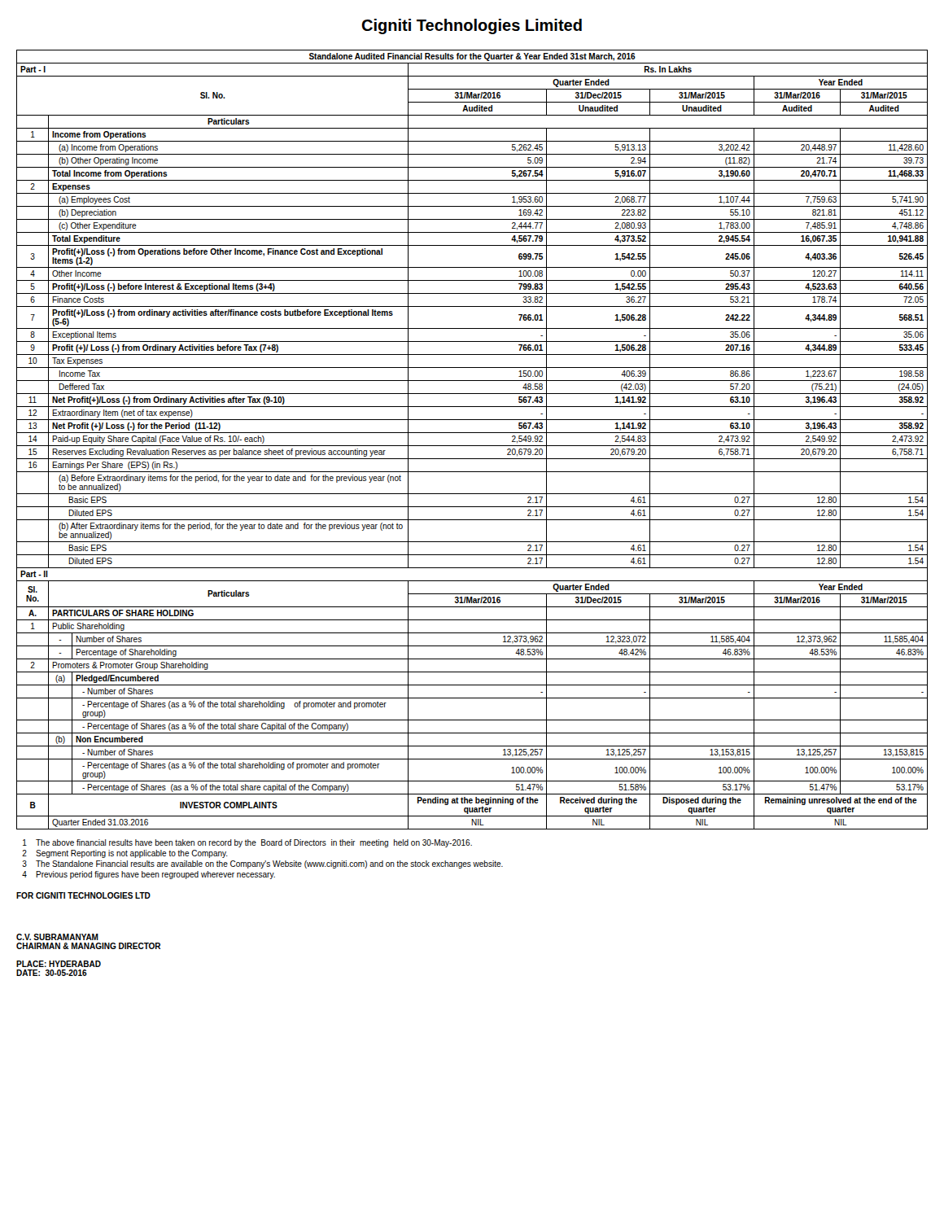Cigniti Technologies Limited
| Standalone Audited Financial Results for the Quarter & Year Ended 31st March, 2016 |
| Part - I | Rs. In Lakhs |
| Sl. No. | Quarter Ended | Year Ended |
| 31/Mar/2016 | 31/Dec/2015 | 31/Mar/2015 | 31/Mar/2016 | 31/Mar/2015 |
| Audited | Unaudited | Unaudited | Audited | Audited |
| | Particulars | |
| 1 | Income from Operations | | | | | |
| | (a) Income from Operations | 5,262.45 | 5,913.13 | 3,202.42 | 20,448.97 | 11,428.60 |
| | (b) Other Operating Income | 5.09 | 2.94 | (11.82) | 21.74 | 39.73 |
| | Total Income from Operations | 5,267.54 | 5,916.07 | 3,190.60 | 20,470.71 | 11,468.33 |
| 2 | Expenses | | | | | |
| | (a) Employees Cost | 1,953.60 | 2,068.77 | 1,107.44 | 7,759.63 | 5,741.90 |
| | (b) Depreciation | 169.42 | 223.82 | 55.10 | 821.81 | 451.12 |
| | (c) Other Expenditure | 2,444.77 | 2,080.93 | 1,783.00 | 7,485.91 | 4,748.86 |
| | Total Expenditure | 4,567.79 | 4,373.52 | 2,945.54 | 16,067.35 | 10,941.88 |
| 3 | Profit(+)/Loss (-) from Operations before Other Income, Finance Cost and Exceptional Items (1-2) | 699.75 | 1,542.55 | 245.06 | 4,403.36 | 526.45 |
| 4 | Other Income | 100.08 | 0.00 | 50.37 | 120.27 | 114.11 |
| 5 | Profit(+)/Loss (-) before Interest & Exceptional Items (3+4) | 799.83 | 1,542.55 | 295.43 | 4,523.63 | 640.56 |
| 6 | Finance Costs | 33.82 | 36.27 | 53.21 | 178.74 | 72.05 |
| 7 | Profit(+)/Loss (-) from ordinary activities after/finance costs butbefore Exceptional Items (5-6) | 766.01 | 1,506.28 | 242.22 | 4,344.89 | 568.51 |
| 8 | Exceptional Items | - | - | 35.06 | - | 35.06 |
| 9 | Profit (+)/ Loss (-) from Ordinary Activities before Tax (7+8) | 766.01 | 1,506.28 | 207.16 | 4,344.89 | 533.45 |
| 10 | Tax Expenses | | | | | |
| | Income Tax | 150.00 | 406.39 | 86.86 | 1,223.67 | 198.58 |
| | Deffered Tax | 48.58 | (42.03) | 57.20 | (75.21) | (24.05) |
| 11 | Net Profit(+)/Loss (-) from Ordinary Activities after Tax (9-10) | 567.43 | 1,141.92 | 63.10 | 3,196.43 | 358.92 |
| 12 | Extraordinary Item (net of tax expense) | - | - | - | - | - |
| 13 | Net Profit (+)/ Loss (-) for the Period (11-12) | 567.43 | 1,141.92 | 63.10 | 3,196.43 | 358.92 |
| 14 | Paid-up Equity Share Capital (Face Value of Rs. 10/- each) | 2,549.92 | 2,544.83 | 2,473.92 | 2,549.92 | 2,473.92 |
| 15 | Reserves Excluding Revaluation Reserves as per balance sheet of previous accounting year | 20,679.20 | 20,679.20 | 6,758.71 | 20,679.20 | 6,758.71 |
| 16 | Earnings Per Share (EPS) (in Rs.) | | | | | |
| | (a) Before Extraordinary items for the period, for the year to date and for the previous year (not to be annualized) | | | | | |
| | Basic EPS | 2.17 | 4.61 | 0.27 | 12.80 | 1.54 |
| | Diluted EPS | 2.17 | 4.61 | 0.27 | 12.80 | 1.54 |
| | (b) After Extraordinary items for the period, for the year to date and for the previous year (not to be annualized) | | | | | |
| | Basic EPS | 2.17 | 4.61 | 0.27 | 12.80 | 1.54 |
| | Diluted EPS | 2.17 | 4.61 | 0.27 | 12.80 | 1.54 |
| Part - II |
| Sl. No. | Particulars | Quarter Ended | Year Ended |
| 31/Mar/2016 | 31/Dec/2015 | 31/Mar/2015 | 31/Mar/2016 | 31/Mar/2015 |
| A. | PARTICULARS OF SHARE HOLDING | | | | | |
| 1 | Public Shareholding | | | | | |
| | - | Number of Shares | 12,373,962 | 12,323,072 | 11,585,404 | 12,373,962 | 11,585,404 |
| | - | Percentage of Shareholding | 48.53% | 48.42% | 46.83% | 48.53% | 46.83% |
| 2 | Promoters & Promoter Group Shareholding | | | | | |
| | (a) | Pledged/Encumbered | | | | | |
| | | - Number of Shares | - | - | - | - | - |
| | | - Percentage of Shares (as a % of the total shareholding of promoter and promoter group) | | | | | |
| | | - Percentage of Shares (as a % of the total share Capital of the Company) | | | | | |
| | (b) | Non Encumbered | | | | | |
| | | - Number of Shares | 13,125,257 | 13,125,257 | 13,153,815 | 13,125,257 | 13,153,815 |
| | | - Percentage of Shares (as a % of the total shareholding of promoter and promoter group) | 100.00% | 100.00% | 100.00% | 100.00% | 100.00% |
| | | - Percentage of Shares (as a % of the total share capital of the Company) | 51.47% | 51.58% | 53.17% | 51.47% | 53.17% |
| B | INVESTOR COMPLAINTS | Pending at the beginning of the quarter | Received during the quarter | Disposed during the quarter | Remaining unresolved at the end of the quarter |
| | Quarter Ended 31.03.2016 | NIL | NIL | NIL | NIL |
| 1 | The above financial results have been taken on record by the Board of Directors in their meeting held on 30-May-2016. |
| 2 | Segment Reporting is not applicable to the Company. |
| 3 | The Standalone Financial results are available on the Company's Website (www.cigniti.com) and on the stock exchanges website. |
| 4 | Previous period figures have been regrouped wherever necessary. |
FOR CIGNITI TECHNOLOGIES LTD
C.V. SUBRAMANYAM
CHAIRMAN & MANAGING DIRECTOR
PLACE: HYDERABAD
DATE: 30-05-2016